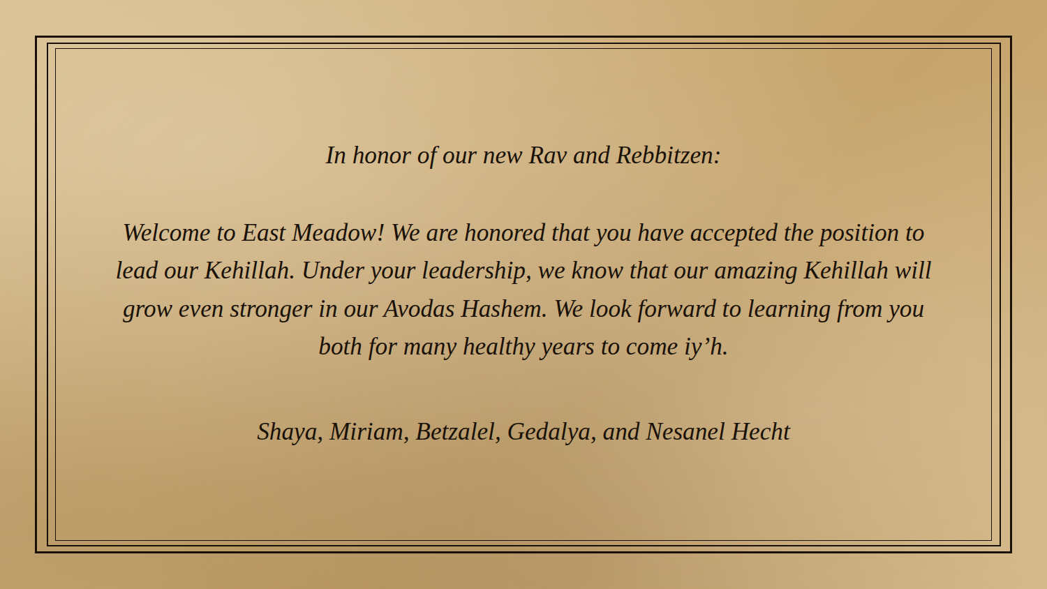In honor of our new Rav and Rebbitzen:
Welcome to East Meadow! We are honored that you have accepted the position to lead our Kehillah. Under your leadership, we know that our amazing Kehillah will grow even stronger in our Avodas Hashem. We look forward to learning from you both for many healthy years to come iy’h.
Shaya, Miriam, Betzalel, Gedalya, and Nesanel Hecht